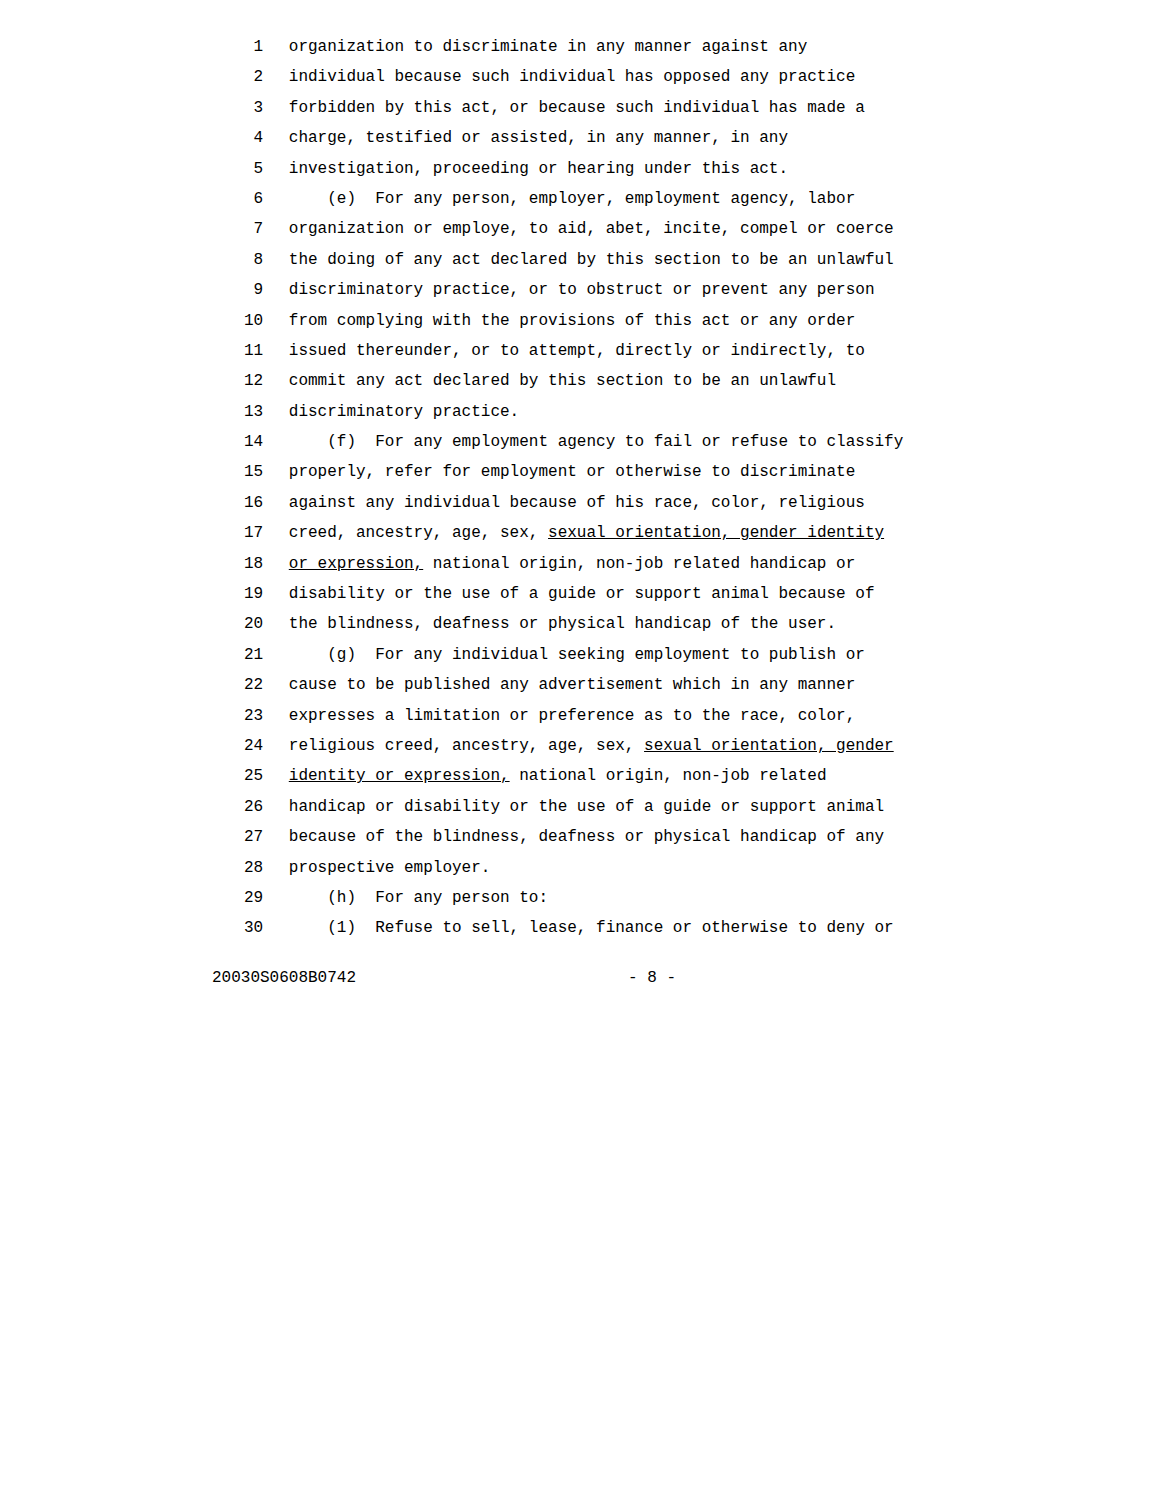1 organization to discriminate in any manner against any
2 individual because such individual has opposed any practice
3 forbidden by this act, or because such individual has made a
4 charge, testified or assisted, in any manner, in any
5 investigation, proceeding or hearing under this act.
6 (e) For any person, employer, employment agency, labor
7 organization or employe, to aid, abet, incite, compel or coerce
8 the doing of any act declared by this section to be an unlawful
9 discriminatory practice, or to obstruct or prevent any person
10 from complying with the provisions of this act or any order
11 issued thereunder, or to attempt, directly or indirectly, to
12 commit any act declared by this section to be an unlawful
13 discriminatory practice.
14 (f) For any employment agency to fail or refuse to classify
15 properly, refer for employment or otherwise to discriminate
16 against any individual because of his race, color, religious
17 creed, ancestry, age, sex, sexual orientation, gender identity
18 or expression, national origin, non-job related handicap or
19 disability or the use of a guide or support animal because of
20 the blindness, deafness or physical handicap of the user.
21 (g) For any individual seeking employment to publish or
22 cause to be published any advertisement which in any manner
23 expresses a limitation or preference as to the race, color,
24 religious creed, ancestry, age, sex, sexual orientation, gender
25 identity or expression, national origin, non-job related
26 handicap or disability or the use of a guide or support animal
27 because of the blindness, deafness or physical handicap of any
28 prospective employer.
29 (h) For any person to:
30 (1) Refuse to sell, lease, finance or otherwise to deny or
20030S0608B0742 - 8 -